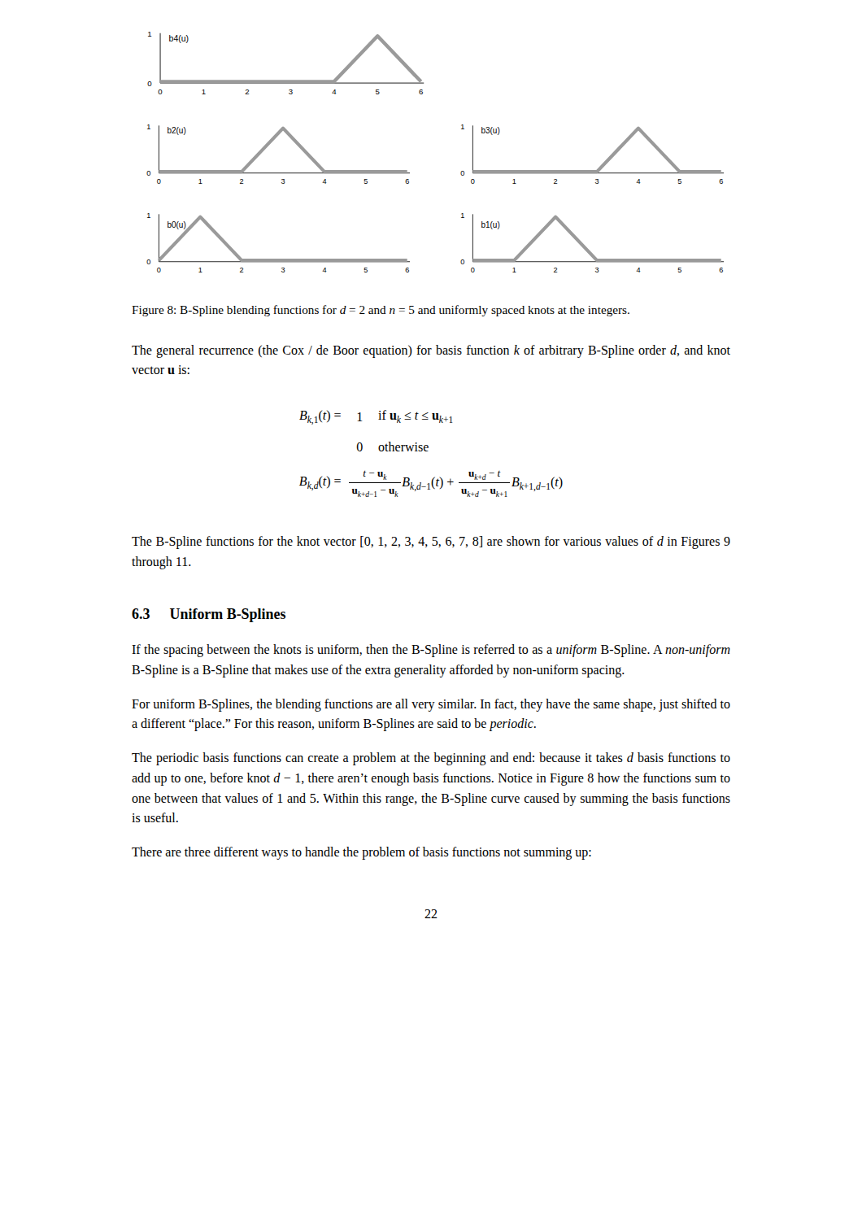1 0 0 1 2 3 4 5 6 b4(u)
1 0 0 1 2 3 4 5 6 b2(u)
1 0 0 1 2 3 4 5 6 b3(u)
1 0 0 1 2 3 4 5 6 b0(u)
1 0 0 1 2 3 4 5 6 b1(u)
Figure 8: B-Spline blending functions for d = 2 and n = 5 and uniformly spaced knots at the integers.
The general recurrence (the Cox / de Boor equation) for basis function k of arbitrary B-Spline order d, and knot vector u is:
| B k ,1 ( t ) = | 1 | if u k ≤ t ≤ u k +1 |
| | 0 | otherwise |
| B k , d ( t ) = | t − u k u k + d −1 − u k B k , d −1 ( t ) + u k + d − t u k + d − u k +1 B k +1, d −1 ( t ) |
The B-Spline functions for the knot vector [0, 1, 2, 3, 4, 5, 6, 7, 8] are shown for various values of d in Figures 9 through 11.
6.3 Uniform B-Splines
If the spacing between the knots is uniform, then the B-Spline is referred to as a uniform B-Spline. A non-uniform B-Spline is a B-Spline that makes use of the extra generality afforded by non-uniform spacing.
For uniform B-Splines, the blending functions are all very similar. In fact, they have the same shape, just shifted to a different “place.” For this reason, uniform B-Splines are said to be periodic.
The periodic basis functions can create a problem at the beginning and end: because it takes d basis functions to add up to one, before knot d − 1, there aren’t enough basis functions. Notice in Figure 8 how the functions sum to one between that values of 1 and 5. Within this range, the B-Spline curve caused by summing the basis functions is useful.
There are three different ways to handle the problem of basis functions not summing up:
22